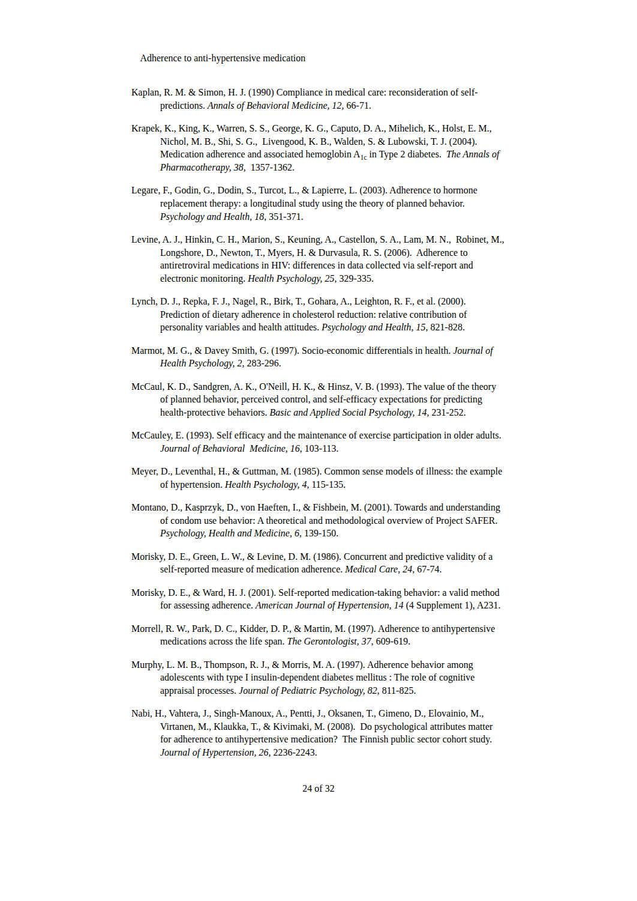Adherence to anti-hypertensive medication
Kaplan, R. M. & Simon, H. J. (1990) Compliance in medical care: reconsideration of self-predictions. Annals of Behavioral Medicine, 12, 66-71.
Krapek, K., King, K., Warren, S. S., George, K. G., Caputo, D. A., Mihelich, K., Holst, E. M., Nichol, M. B., Shi, S. G., Livengood, K. B., Walden, S. & Lubowski, T. J. (2004). Medication adherence and associated hemoglobin A1c in Type 2 diabetes. The Annals of Pharmacotherapy, 38, 1357-1362.
Legare, F., Godin, G., Dodin, S., Turcot, L., & Lapierre, L. (2003). Adherence to hormone replacement therapy: a longitudinal study using the theory of planned behavior. Psychology and Health, 18, 351-371.
Levine, A. J., Hinkin, C. H., Marion, S., Keuning, A., Castellon, S. A., Lam, M. N., Robinet, M., Longshore, D., Newton, T., Myers, H. & Durvasula, R. S. (2006). Adherence to antiretroviral medications in HIV: differences in data collected via self-report and electronic monitoring. Health Psychology, 25, 329-335.
Lynch, D. J., Repka, F. J., Nagel, R., Birk, T., Gohara, A., Leighton, R. F., et al. (2000). Prediction of dietary adherence in cholesterol reduction: relative contribution of personality variables and health attitudes. Psychology and Health, 15, 821-828.
Marmot, M. G., & Davey Smith, G. (1997). Socio-economic differentials in health. Journal of Health Psychology, 2, 283-296.
McCaul, K. D., Sandgren, A. K., O'Neill, H. K., & Hinsz, V. B. (1993). The value of the theory of planned behavior, perceived control, and self-efficacy expectations for predicting health-protective behaviors. Basic and Applied Social Psychology, 14, 231-252.
McCauley, E. (1993). Self efficacy and the maintenance of exercise participation in older adults. Journal of Behavioral Medicine, 16, 103-113.
Meyer, D., Leventhal, H., & Guttman, M. (1985). Common sense models of illness: the example of hypertension. Health Psychology, 4, 115-135.
Montano, D., Kasprzyk, D., von Haeften, I., & Fishbein, M. (2001). Towards and understanding of condom use behavior: A theoretical and methodological overview of Project SAFER. Psychology, Health and Medicine, 6, 139-150.
Morisky, D. E., Green, L. W., & Levine, D. M. (1986). Concurrent and predictive validity of a self-reported measure of medication adherence. Medical Care, 24, 67-74.
Morisky, D. E., & Ward, H. J. (2001). Self-reported medication-taking behavior: a valid method for assessing adherence. American Journal of Hypertension, 14 (4 Supplement 1), A231.
Morrell, R. W., Park, D. C., Kidder, D. P., & Martin, M. (1997). Adherence to antihypertensive medications across the life span. The Gerontologist, 37, 609-619.
Murphy, L. M. B., Thompson, R. J., & Morris, M. A. (1997). Adherence behavior among adolescents with type I insulin-dependent diabetes mellitus : The role of cognitive appraisal processes. Journal of Pediatric Psychology, 82, 811-825.
Nabi, H., Vahtera, J., Singh-Manoux, A., Pentti, J., Oksanen, T., Gimeno, D., Elovainio, M., Virtanen, M., Klaukka, T., & Kivimaki, M. (2008). Do psychological attributes matter for adherence to antihypertensive medication? The Finnish public sector cohort study. Journal of Hypertension, 26, 2236-2243.
24 of 32